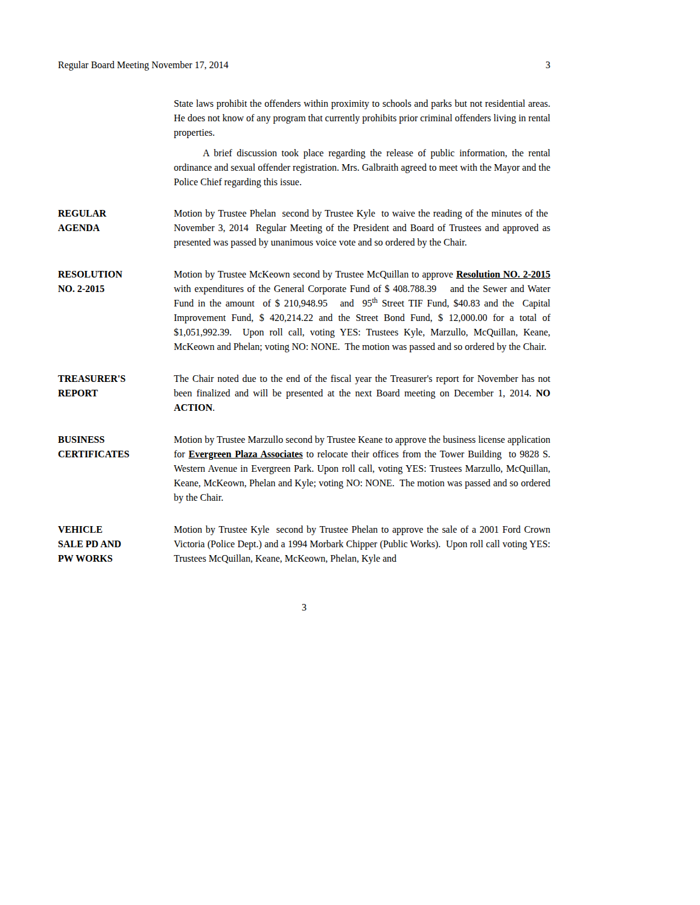Regular Board Meeting November 17, 2014 3
State laws prohibit the offenders within proximity to schools and parks but not residential areas. He does not know of any program that currently prohibits prior criminal offenders living in rental properties.
A brief discussion took place regarding the release of public information, the rental ordinance and sexual offender registration. Mrs. Galbraith agreed to meet with the Mayor and the Police Chief regarding this issue.
Regular
Agenda
Motion by Trustee Phelan second by Trustee Kyle to waive the reading of the minutes of the November 3, 2014 Regular Meeting of the President and Board of Trustees and approved as presented was passed by unanimous voice vote and so ordered by the Chair.
Resolution
No. 2-2015
Motion by Trustee McKeown second by Trustee McQuillan to approve Resolution NO. 2-2015 with expenditures of the General Corporate Fund of $ 408.788.39 and the Sewer and Water Fund in the amount of $ 210,948.95 and 95th Street TIF Fund, $40.83 and the Capital Improvement Fund, $ 420,214.22 and the Street Bond Fund, $ 12,000.00 for a total of $1,051,992.39. Upon roll call, voting YES: Trustees Kyle, Marzullo, McQuillan, Keane, McKeown and Phelan; voting NO: NONE. The motion was passed and so ordered by the Chair.
Treasurer's
Report
The Chair noted due to the end of the fiscal year the Treasurer's report for November has not been finalized and will be presented at the next Board meeting on December 1, 2014. NO ACTION.
Business
Certificates
Motion by Trustee Marzullo second by Trustee Keane to approve the business license application for Evergreen Plaza Associates to relocate their offices from the Tower Building to 9828 S. Western Avenue in Evergreen Park. Upon roll call, voting YES: Trustees Marzullo, McQuillan, Keane, McKeown, Phelan and Kyle; voting NO: NONE. The motion was passed and so ordered by the Chair.
Vehicle
Sale PD and
PW Works
Motion by Trustee Kyle second by Trustee Phelan to approve the sale of a 2001 Ford Crown Victoria (Police Dept.) and a 1994 Morbark Chipper (Public Works). Upon roll call voting YES: Trustees McQuillan, Keane, McKeown, Phelan, Kyle and
3